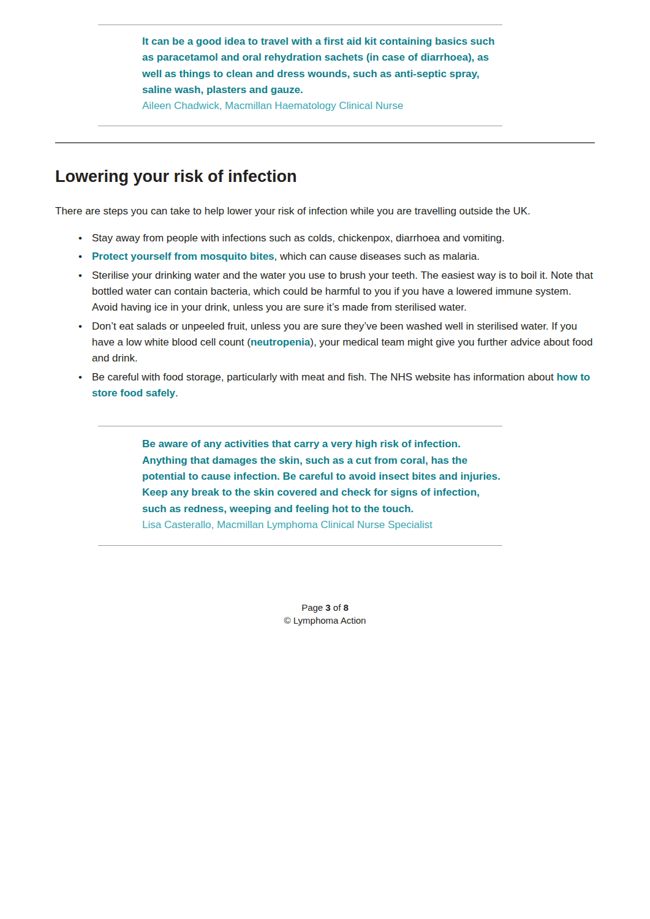It can be a good idea to travel with a first aid kit containing basics such as paracetamol and oral rehydration sachets (in case of diarrhoea), as well as things to clean and dress wounds, such as anti-septic spray, saline wash, plasters and gauze.
Aileen Chadwick, Macmillan Haematology Clinical Nurse
Lowering your risk of infection
There are steps you can take to help lower your risk of infection while you are travelling outside the UK.
Stay away from people with infections such as colds, chickenpox, diarrhoea and vomiting.
Protect yourself from mosquito bites, which can cause diseases such as malaria.
Sterilise your drinking water and the water you use to brush your teeth. The easiest way is to boil it. Note that bottled water can contain bacteria, which could be harmful to you if you have a lowered immune system. Avoid having ice in your drink, unless you are sure it’s made from sterilised water.
Don’t eat salads or unpeeled fruit, unless you are sure they’ve been washed well in sterilised water. If you have a low white blood cell count (neutropenia), your medical team might give you further advice about food and drink.
Be careful with food storage, particularly with meat and fish. The NHS website has information about how to store food safely.
Be aware of any activities that carry a very high risk of infection. Anything that damages the skin, such as a cut from coral, has the potential to cause infection. Be careful to avoid insect bites and injuries. Keep any break to the skin covered and check for signs of infection, such as redness, weeping and feeling hot to the touch.
Lisa Casterallo, Macmillan Lymphoma Clinical Nurse Specialist
Page 3 of 8
© Lymphoma Action